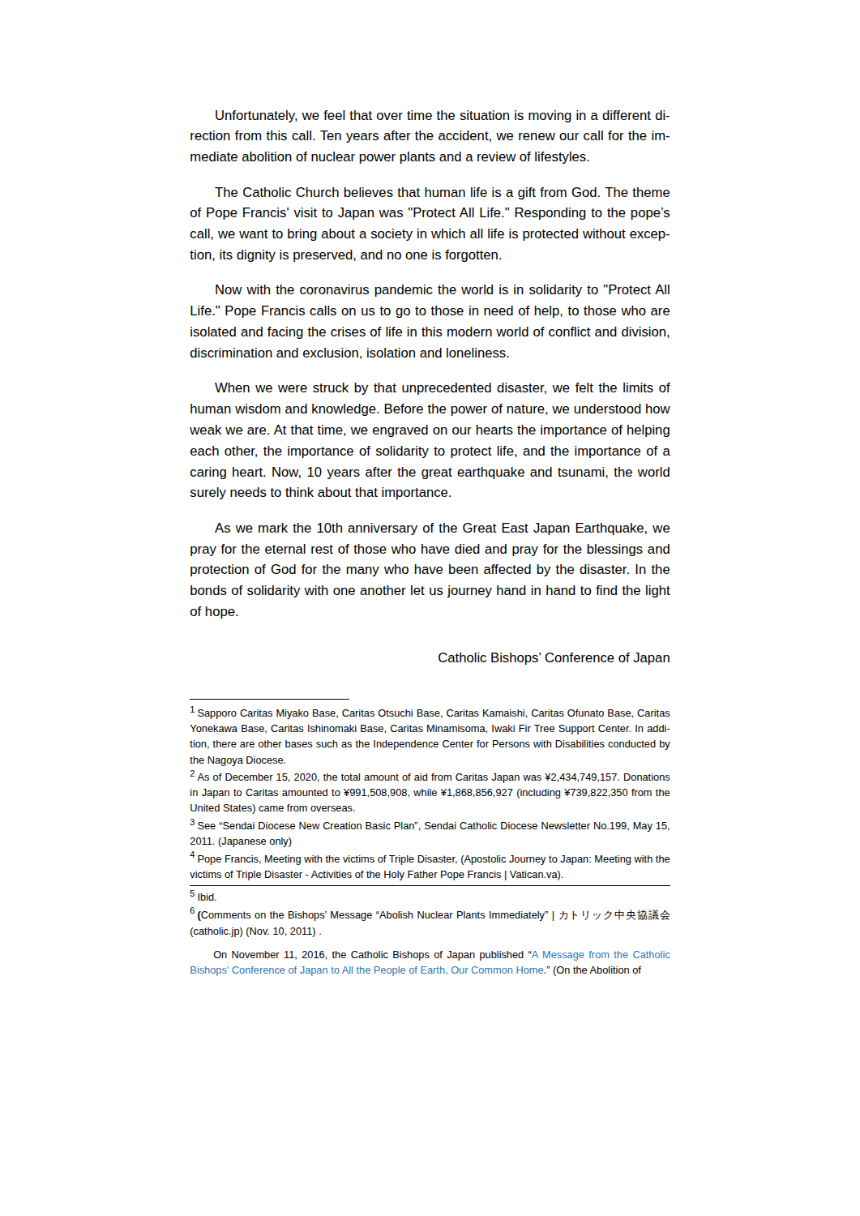Unfortunately, we feel that over time the situation is moving in a different direction from this call. Ten years after the accident, we renew our call for the immediate abolition of nuclear power plants and a review of lifestyles.
The Catholic Church believes that human life is a gift from God. The theme of Pope Francis' visit to Japan was "Protect All Life." Responding to the pope’s call, we want to bring about a society in which all life is protected without exception, its dignity is preserved, and no one is forgotten.
Now with the coronavirus pandemic the world is in solidarity to "Protect All Life." Pope Francis calls on us to go to those in need of help, to those who are isolated and facing the crises of life in this modern world of conflict and division, discrimination and exclusion, isolation and loneliness.
When we were struck by that unprecedented disaster, we felt the limits of human wisdom and knowledge. Before the power of nature, we understood how weak we are. At that time, we engraved on our hearts the importance of helping each other, the importance of solidarity to protect life, and the importance of a caring heart. Now, 10 years after the great earthquake and tsunami, the world surely needs to think about that importance.
As we mark the 10th anniversary of the Great East Japan Earthquake, we pray for the eternal rest of those who have died and pray for the blessings and protection of God for the many who have been affected by the disaster. In the bonds of solidarity with one another let us journey hand in hand to find the light of hope.
Catholic Bishops’ Conference of Japan
1Sapporo Caritas Miyako Base, Caritas Otsuchi Base, Caritas Kamaishi, Caritas Ofunato Base, Caritas Yonekawa Base, Caritas Ishinomaki Base, Caritas Minamisoma, Iwaki Fir Tree Support Center. In addition, there are other bases such as the Independence Center for Persons with Disabilities conducted by the Nagoya Diocese.
2As of December 15, 2020, the total amount of aid from Caritas Japan was ¥2,434,749,157. Donations in Japan to Caritas amounted to ¥991,508,908, while ¥1,868,856,927 (including ¥739,822,350 from the United States) came from overseas.
3See “Sendai Diocese New Creation Basic Plan”, Sendai Catholic Diocese Newsletter No.199, May 15, 2011. (Japanese only)
4Pope Francis, Meeting with the victims of Triple Disaster, (Apostolic Journey to Japan: Meeting with the victims of Triple Disaster - Activities of the Holy Father Pope Francis | Vatican.va).
5Ibid.
6(Comments on the Bishops’ Message “Abolish Nuclear Plants Immediately” | カトリック中央協議会 (catholic.jp) (Nov. 10, 2011) .
On November 11, 2016, the Catholic Bishops of Japan published “A Message from the Catholic Bishops’ Conference of Japan to All the People of Earth, Our Common Home.” (On the Abolition of